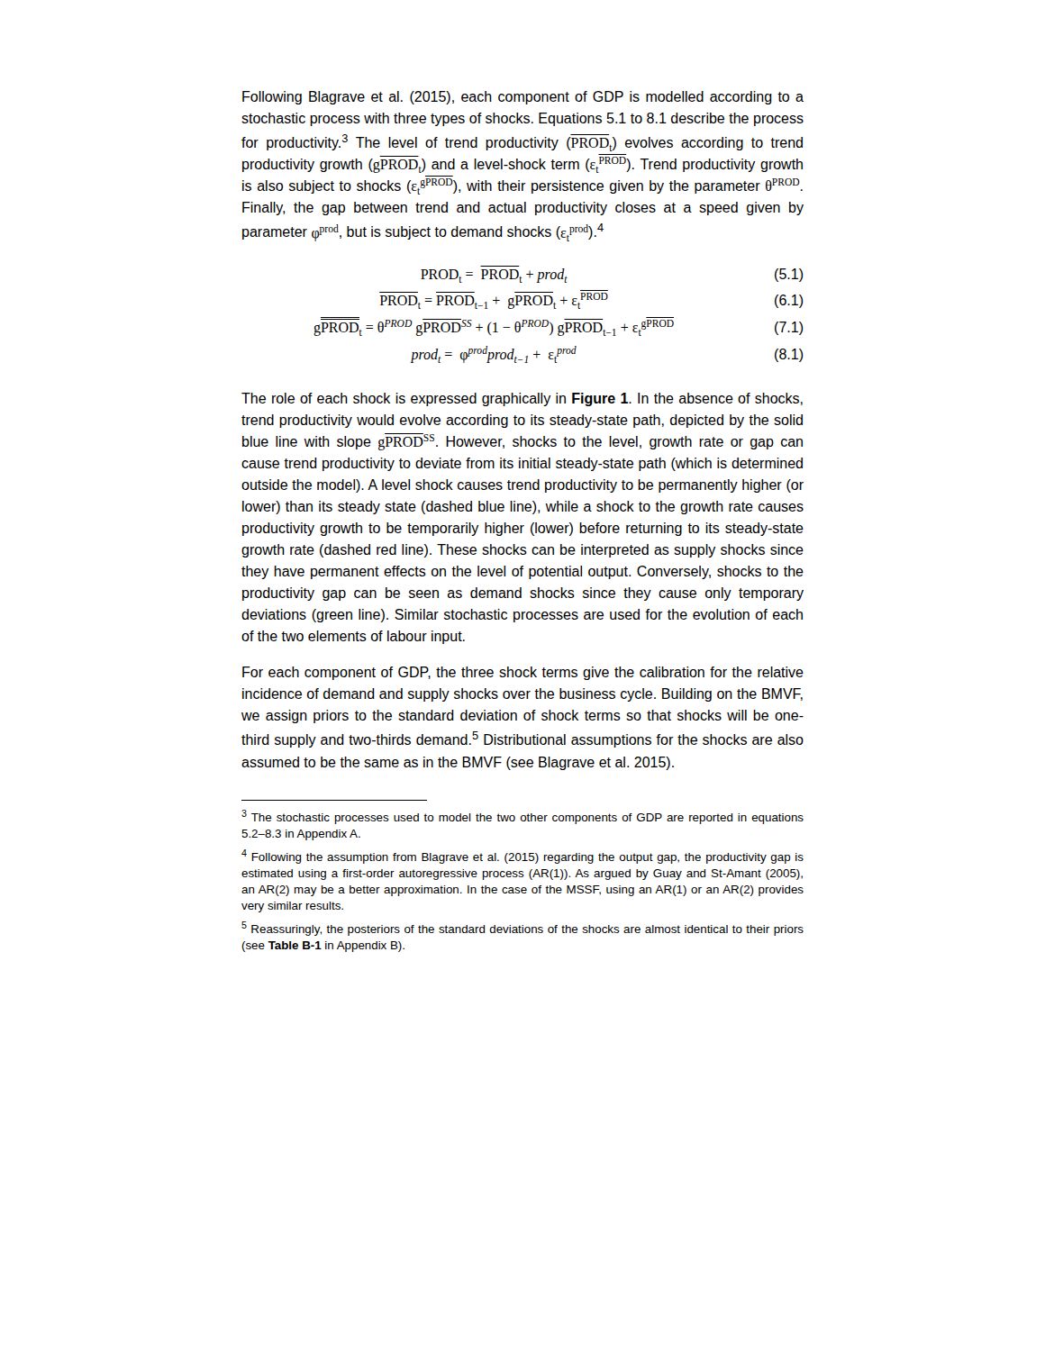Following Blagrave et al. (2015), each component of GDP is modelled according to a stochastic process with three types of shocks. Equations 5.1 to 8.1 describe the process for productivity.3 The level of trend productivity (PRODt) evolves according to trend productivity growth (gPRODt) and a level-shock term (εtPROD). Trend productivity growth is also subject to shocks (εtgPROD), with their persistence given by the parameter θPROD. Finally, the gap between trend and actual productivity closes at a speed given by parameter φprod, but is subject to demand shocks (εtprod).4
| PROD t = PROD t + prod t | (5.1) |
| PROD t = PROD t−1 + g PROD t + ε t PROD | (6.1) |
| g PROD t = θ PROD g PROD SS + (1 − θ PROD ) g PROD t−1 + ε t g PROD | (7.1) |
| prod t = φ prod prod t−1 + ε t prod | (8.1) |
The role of each shock is expressed graphically in Figure 1. In the absence of shocks, trend productivity would evolve according to its steady-state path, depicted by the solid blue line with slope gPRODSS. However, shocks to the level, growth rate or gap can cause trend productivity to deviate from its initial steady-state path (which is determined outside the model). A level shock causes trend productivity to be permanently higher (or lower) than its steady state (dashed blue line), while a shock to the growth rate causes productivity growth to be temporarily higher (lower) before returning to its steady-state growth rate (dashed red line). These shocks can be interpreted as supply shocks since they have permanent effects on the level of potential output. Conversely, shocks to the productivity gap can be seen as demand shocks since they cause only temporary deviations (green line). Similar stochastic processes are used for the evolution of each of the two elements of labour input.
For each component of GDP, the three shock terms give the calibration for the relative incidence of demand and supply shocks over the business cycle. Building on the BMVF, we assign priors to the standard deviation of shock terms so that shocks will be one-third supply and two-thirds demand.5 Distributional assumptions for the shocks are also assumed to be the same as in the BMVF (see Blagrave et al. 2015).
3 The stochastic processes used to model the two other components of GDP are reported in equations 5.2–8.3 in Appendix A.
4 Following the assumption from Blagrave et al. (2015) regarding the output gap, the productivity gap is estimated using a first-order autoregressive process (AR(1)). As argued by Guay and St-Amant (2005), an AR(2) may be a better approximation. In the case of the MSSF, using an AR(1) or an AR(2) provides very similar results.
5 Reassuringly, the posteriors of the standard deviations of the shocks are almost identical to their priors (see Table B-1 in Appendix B).